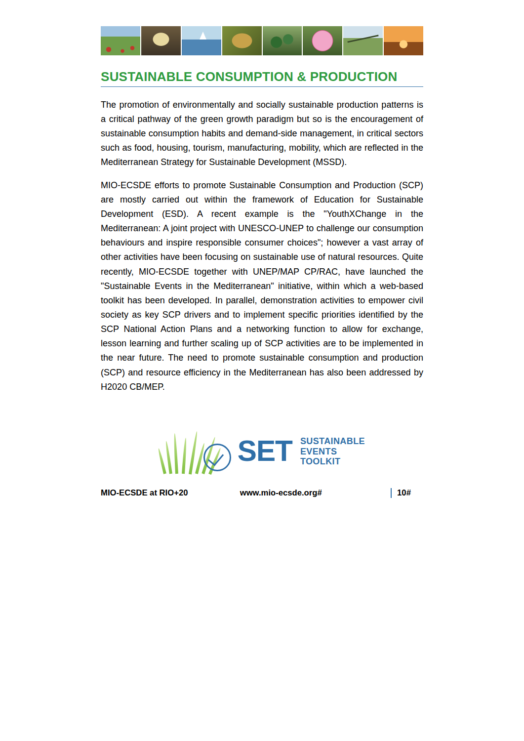SUSTAINABLE CONSUMPTION & PRODUCTION
The promotion of environmentally and socially sustainable production patterns is a critical pathway of the green growth paradigm but so is the encouragement of sustainable consumption habits and demand-side management, in critical sectors such as food, housing, tourism, manufacturing, mobility, which are reflected in the Mediterranean Strategy for Sustainable Development (MSSD).
MIO-ECSDE efforts to promote Sustainable Consumption and Production (SCP) are mostly carried out within the framework of Education for Sustainable Development (ESD). A recent example is the "YouthXChange in the Mediterranean: A joint project with UNESCO-UNEP to challenge our consumption behaviours and inspire responsible consumer choices"; however a vast array of other activities have been focusing on sustainable use of natural resources. Quite recently, MIO-ECSDE together with UNEP/MAP CP/RAC, have launched the "Sustainable Events in the Mediterranean" initiative, within which a web-based toolkit has been developed. In parallel, demonstration activities to empower civil society as key SCP drivers and to implement specific priorities identified by the SCP National Action Plans and a networking function to allow for exchange, lesson learning and further scaling up of SCP activities are to be implemented in the near future. The need to promote sustainable consumption and production (SCP) and resource efficiency in the Mediterranean has also been addressed by H2020 CB/MEP.
SET
Sustainable
Events
Toolkit
MIO-ECSDE at RIO+20
www.mio-ecsde.org#
10#